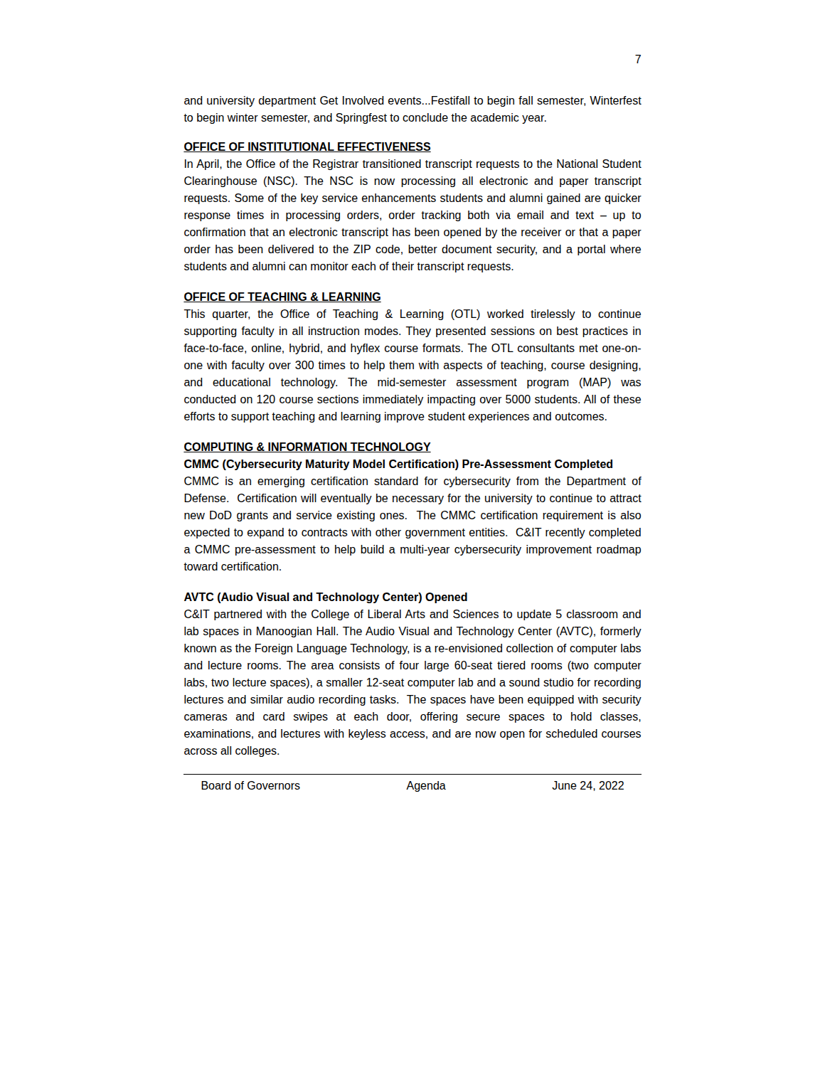7
and university department Get Involved events...Festifall to begin fall semester, Winterfest to begin winter semester, and Springfest to conclude the academic year.
Office of Institutional Effectiveness
In April, the Office of the Registrar transitioned transcript requests to the National Student Clearinghouse (NSC). The NSC is now processing all electronic and paper transcript requests. Some of the key service enhancements students and alumni gained are quicker response times in processing orders, order tracking both via email and text – up to confirmation that an electronic transcript has been opened by the receiver or that a paper order has been delivered to the ZIP code, better document security, and a portal where students and alumni can monitor each of their transcript requests.
Office of Teaching & Learning
This quarter, the Office of Teaching & Learning (OTL) worked tirelessly to continue supporting faculty in all instruction modes. They presented sessions on best practices in face-to-face, online, hybrid, and hyflex course formats. The OTL consultants met one-on-one with faculty over 300 times to help them with aspects of teaching, course designing, and educational technology. The mid-semester assessment program (MAP) was conducted on 120 course sections immediately impacting over 5000 students. All of these efforts to support teaching and learning improve student experiences and outcomes.
Computing & Information Technology
CMMC (Cybersecurity Maturity Model Certification) Pre-Assessment Completed
CMMC is an emerging certification standard for cybersecurity from the Department of Defense. Certification will eventually be necessary for the university to continue to attract new DoD grants and service existing ones. The CMMC certification requirement is also expected to expand to contracts with other government entities. C&IT recently completed a CMMC pre-assessment to help build a multi-year cybersecurity improvement roadmap toward certification.
AVTC (Audio Visual and Technology Center) Opened
C&IT partnered with the College of Liberal Arts and Sciences to update 5 classroom and lab spaces in Manoogian Hall. The Audio Visual and Technology Center (AVTC), formerly known as the Foreign Language Technology, is a re-envisioned collection of computer labs and lecture rooms. The area consists of four large 60-seat tiered rooms (two computer labs, two lecture spaces), a smaller 12-seat computer lab and a sound studio for recording lectures and similar audio recording tasks. The spaces have been equipped with security cameras and card swipes at each door, offering secure spaces to hold classes, examinations, and lectures with keyless access, and are now open for scheduled courses across all colleges.
Board of Governors
Agenda
June 24, 2022